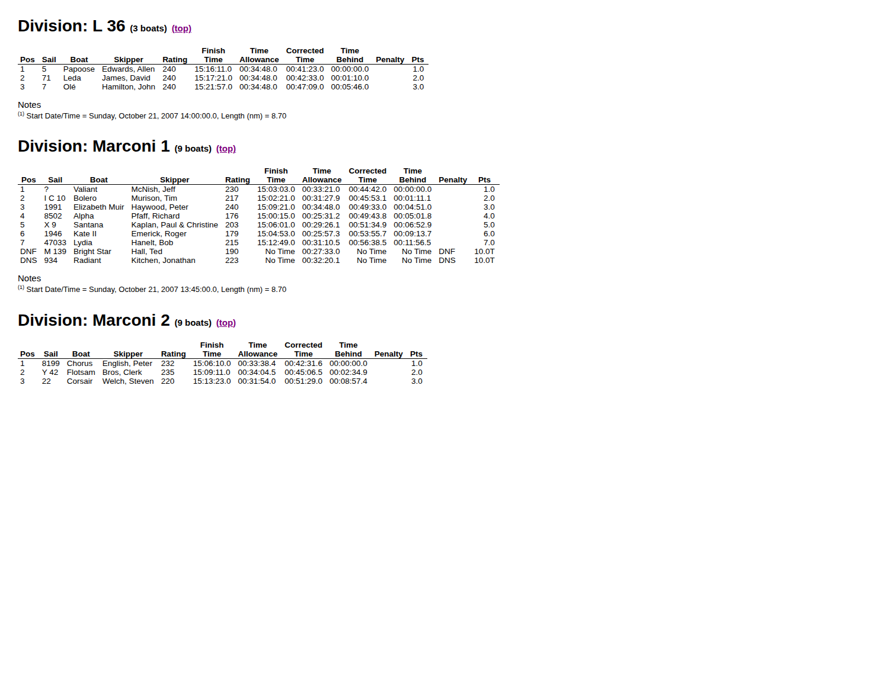Division: L 36 (3 boats) (top)
| | | | | | Finish | Time | Corrected | Time | | |
| --- | --- | --- | --- | --- | --- | --- | --- | --- | --- | --- |
| Pos | Sail | Boat | Skipper | Rating | Time | Allowance | Time | Behind | Penalty | Pts |
| 1 | 5 | Papoose | Edwards, Allen | 240 | 15:16:11.0 | 00:34:48.0 | 00:41:23.0 | 00:00:00.0 | | 1.0 |
| 2 | 71 | Leda | James, David | 240 | 15:17:21.0 | 00:34:48.0 | 00:42:33.0 | 00:01:10.0 | | 2.0 |
| 3 | 7 | Olé | Hamilton, John | 240 | 15:21:57.0 | 00:34:48.0 | 00:47:09.0 | 00:05:46.0 | | 3.0 |
Notes
(1) Start Date/Time = Sunday, October 21, 2007 14:00:00.0, Length (nm) = 8.70
Division: Marconi 1 (9 boats) (top)
| | | | | | Finish | Time | Corrected | Time | | |
| --- | --- | --- | --- | --- | --- | --- | --- | --- | --- | --- |
| Pos | Sail | Boat | Skipper | Rating | Time | Allowance | Time | Behind | Penalty | Pts |
| 1 | ? | Valiant | McNish, Jeff | 230 | 15:03:03.0 | 00:33:21.0 | 00:44:42.0 | 00:00:00.0 | | 1.0 |
| 2 | I C 10 | Bolero | Murison, Tim | 217 | 15:02:21.0 | 00:31:27.9 | 00:45:53.1 | 00:01:11.1 | | 2.0 |
| 3 | 1991 | Elizabeth Muir | Haywood, Peter | 240 | 15:09:21.0 | 00:34:48.0 | 00:49:33.0 | 00:04:51.0 | | 3.0 |
| 4 | 8502 | Alpha | Pfaff, Richard | 176 | 15:00:15.0 | 00:25:31.2 | 00:49:43.8 | 00:05:01.8 | | 4.0 |
| 5 | X 9 | Santana | Kaplan, Paul & Christine | 203 | 15:06:01.0 | 00:29:26.1 | 00:51:34.9 | 00:06:52.9 | | 5.0 |
| 6 | 1946 | Kate II | Emerick, Roger | 179 | 15:04:53.0 | 00:25:57.3 | 00:53:55.7 | 00:09:13.7 | | 6.0 |
| 7 | 47033 | Lydia | Hanelt, Bob | 215 | 15:12:49.0 | 00:31:10.5 | 00:56:38.5 | 00:11:56.5 | | 7.0 |
| DNF | M 139 | Bright Star | Hall, Ted | 190 | No Time | 00:27:33.0 | No Time | No Time | DNF | 10.0T |
| DNS | 934 | Radiant | Kitchen, Jonathan | 223 | No Time | 00:32:20.1 | No Time | No Time | DNS | 10.0T |
Notes
(1) Start Date/Time = Sunday, October 21, 2007 13:45:00.0, Length (nm) = 8.70
Division: Marconi 2 (9 boats) (top)
| | | | | | Finish | Time | Corrected | Time | | |
| --- | --- | --- | --- | --- | --- | --- | --- | --- | --- | --- |
| Pos | Sail | Boat | Skipper | Rating | Time | Allowance | Time | Behind | Penalty | Pts |
| 1 | 8199 | Chorus | English, Peter | 232 | 15:06:10.0 | 00:33:38.4 | 00:42:31.6 | 00:00:00.0 | | 1.0 |
| 2 | Y 42 | Flotsam | Bros, Clerk | 235 | 15:09:11.0 | 00:34:04.5 | 00:45:06.5 | 00:02:34.9 | | 2.0 |
| 3 | 22 | Corsair | Welch, Steven | 220 | 15:13:23.0 | 00:31:54.0 | 00:51:29.0 | 00:08:57.4 | | 3.0 |